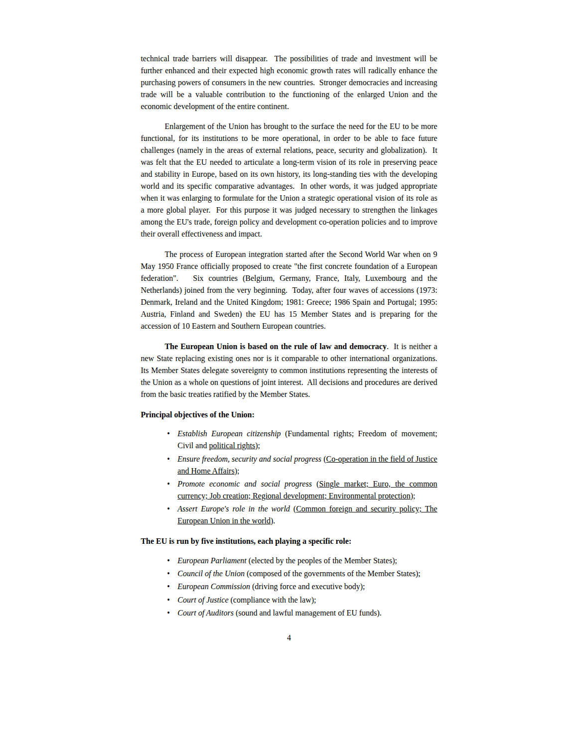technical trade barriers will disappear. The possibilities of trade and investment will be further enhanced and their expected high economic growth rates will radically enhance the purchasing powers of consumers in the new countries. Stronger democracies and increasing trade will be a valuable contribution to the functioning of the enlarged Union and the economic development of the entire continent.
Enlargement of the Union has brought to the surface the need for the EU to be more functional, for its institutions to be more operational, in order to be able to face future challenges (namely in the areas of external relations, peace, security and globalization). It was felt that the EU needed to articulate a long-term vision of its role in preserving peace and stability in Europe, based on its own history, its long-standing ties with the developing world and its specific comparative advantages. In other words, it was judged appropriate when it was enlarging to formulate for the Union a strategic operational vision of its role as a more global player. For this purpose it was judged necessary to strengthen the linkages among the EU's trade, foreign policy and development co-operation policies and to improve their overall effectiveness and impact.
The process of European integration started after the Second World War when on 9 May 1950 France officially proposed to create "the first concrete foundation of a European federation". Six countries (Belgium, Germany, France, Italy, Luxembourg and the Netherlands) joined from the very beginning. Today, after four waves of accessions (1973: Denmark, Ireland and the United Kingdom; 1981: Greece; 1986 Spain and Portugal; 1995: Austria, Finland and Sweden) the EU has 15 Member States and is preparing for the accession of 10 Eastern and Southern European countries.
The European Union is based on the rule of law and democracy. It is neither a new State replacing existing ones nor is it comparable to other international organizations. Its Member States delegate sovereignty to common institutions representing the interests of the Union as a whole on questions of joint interest. All decisions and procedures are derived from the basic treaties ratified by the Member States.
Principal objectives of the Union:
Establish European citizenship (Fundamental rights; Freedom of movement; Civil and political rights);
Ensure freedom, security and social progress (Co-operation in the field of Justice and Home Affairs);
Promote economic and social progress (Single market; Euro, the common currency; Job creation; Regional development; Environmental protection);
Assert Europe's role in the world (Common foreign and security policy; The European Union in the world).
The EU is run by five institutions, each playing a specific role:
European Parliament (elected by the peoples of the Member States);
Council of the Union (composed of the governments of the Member States);
European Commission (driving force and executive body);
Court of Justice (compliance with the law);
Court of Auditors (sound and lawful management of EU funds).
4